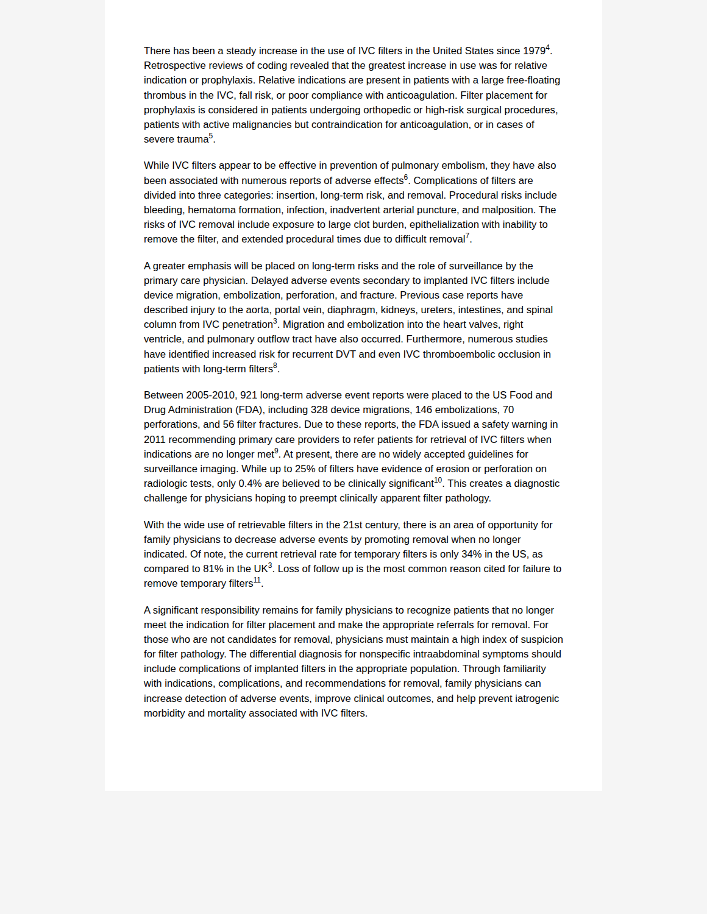There has been a steady increase in the use of IVC filters in the United States since 19794. Retrospective reviews of coding revealed that the greatest increase in use was for relative indication or prophylaxis. Relative indications are present in patients with a large free-floating thrombus in the IVC, fall risk, or poor compliance with anticoagulation. Filter placement for prophylaxis is considered in patients undergoing orthopedic or high-risk surgical procedures, patients with active malignancies but contraindication for anticoagulation, or in cases of severe trauma5.
While IVC filters appear to be effective in prevention of pulmonary embolism, they have also been associated with numerous reports of adverse effects6. Complications of filters are divided into three categories: insertion, long-term risk, and removal. Procedural risks include bleeding, hematoma formation, infection, inadvertent arterial puncture, and malposition. The risks of IVC removal include exposure to large clot burden, epithelialization with inability to remove the filter, and extended procedural times due to difficult removal7.
A greater emphasis will be placed on long-term risks and the role of surveillance by the primary care physician. Delayed adverse events secondary to implanted IVC filters include device migration, embolization, perforation, and fracture. Previous case reports have described injury to the aorta, portal vein, diaphragm, kidneys, ureters, intestines, and spinal column from IVC penetration3. Migration and embolization into the heart valves, right ventricle, and pulmonary outflow tract have also occurred. Furthermore, numerous studies have identified increased risk for recurrent DVT and even IVC thromboembolic occlusion in patients with long-term filters8.
Between 2005-2010, 921 long-term adverse event reports were placed to the US Food and Drug Administration (FDA), including 328 device migrations, 146 embolizations, 70 perforations, and 56 filter fractures. Due to these reports, the FDA issued a safety warning in 2011 recommending primary care providers to refer patients for retrieval of IVC filters when indications are no longer met9. At present, there are no widely accepted guidelines for surveillance imaging. While up to 25% of filters have evidence of erosion or perforation on radiologic tests, only 0.4% are believed to be clinically significant10. This creates a diagnostic challenge for physicians hoping to preempt clinically apparent filter pathology.
With the wide use of retrievable filters in the 21st century, there is an area of opportunity for family physicians to decrease adverse events by promoting removal when no longer indicated. Of note, the current retrieval rate for temporary filters is only 34% in the US, as compared to 81% in the UK3. Loss of follow up is the most common reason cited for failure to remove temporary filters11.
A significant responsibility remains for family physicians to recognize patients that no longer meet the indication for filter placement and make the appropriate referrals for removal. For those who are not candidates for removal, physicians must maintain a high index of suspicion for filter pathology. The differential diagnosis for nonspecific intraabdominal symptoms should include complications of implanted filters in the appropriate population. Through familiarity with indications, complications, and recommendations for removal, family physicians can increase detection of adverse events, improve clinical outcomes, and help prevent iatrogenic morbidity and mortality associated with IVC filters.